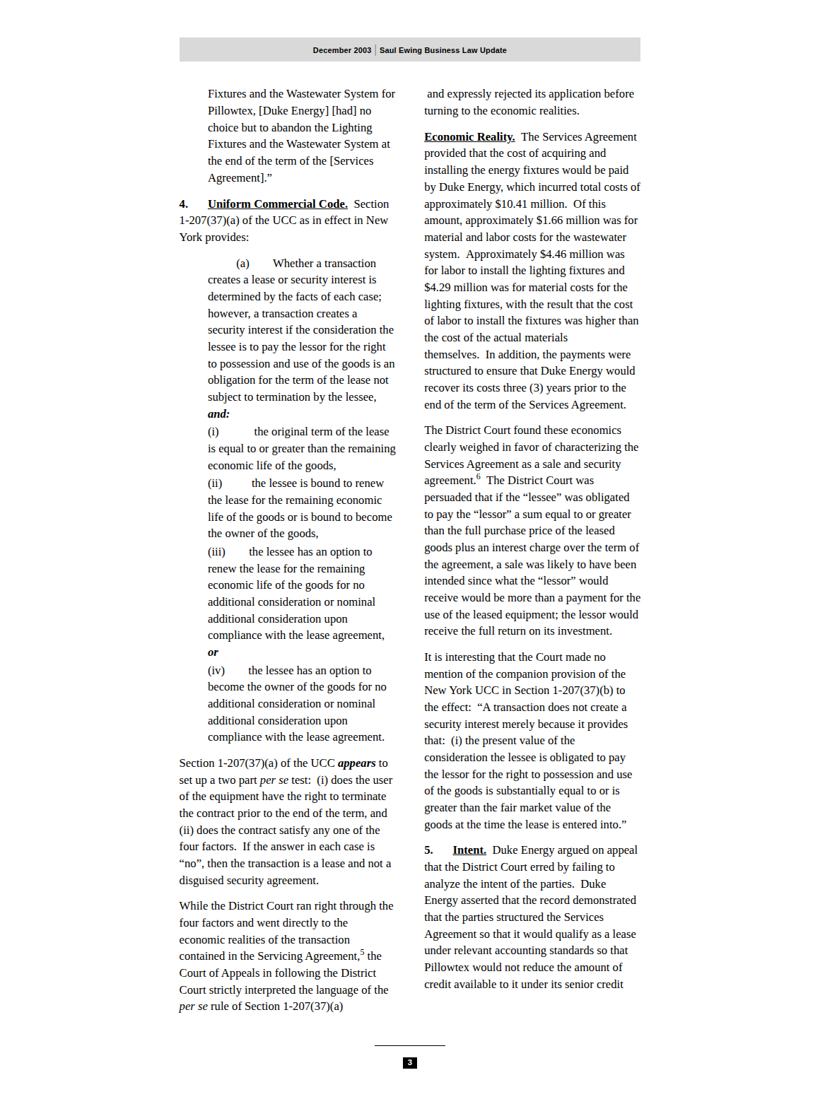December 2003|Saul Ewing Business Law Update
Fixtures and the Wastewater System for Pillowtex, [Duke Energy] [had] no choice but to abandon the Lighting Fixtures and the Wastewater System at the end of the term of the [Services Agreement].”
4. Uniform Commercial Code. Section 1-207(37)(a) of the UCC as in effect in New York provides:
(a) Whether a transaction creates a lease or security interest is determined by the facts of each case; however, a transaction creates a security interest if the consideration the lessee is to pay the lessor for the right to possession and use of the goods is an obligation for the term of the lease not subject to termination by the lessee, and:
(i) the original term of the lease is equal to or greater than the remaining economic life of the goods,
(ii) the lessee is bound to renew the lease for the remaining economic life of the goods or is bound to become the owner of the goods,
(iii) the lessee has an option to renew the lease for the remaining economic life of the goods for no additional consideration or nominal additional consideration upon compliance with the lease agreement, or
(iv) the lessee has an option to become the owner of the goods for no additional consideration or nominal additional consideration upon compliance with the lease agreement.
Section 1-207(37)(a) of the UCC appears to set up a two part per se test: (i) does the user of the equipment have the right to terminate the contract prior to the end of the term, and (ii) does the contract satisfy any one of the four factors. If the answer in each case is “no”, then the transaction is a lease and not a disguised security agreement.
While the District Court ran right through the four factors and went directly to the economic realities of the transaction contained in the Servicing Agreement,5 the Court of Appeals in following the District Court strictly interpreted the language of the per se rule of Section 1-207(37)(a)
and expressly rejected its application before turning to the economic realities.
Economic Reality. The Services Agreement provided that the cost of acquiring and installing the energy fixtures would be paid by Duke Energy, which incurred total costs of approximately $10.41 million. Of this amount, approximately $1.66 million was for material and labor costs for the wastewater system. Approximately $4.46 million was for labor to install the lighting fixtures and $4.29 million was for material costs for the lighting fixtures, with the result that the cost of labor to install the fixtures was higher than the cost of the actual materials themselves. In addition, the payments were structured to ensure that Duke Energy would recover its costs three (3) years prior to the end of the term of the Services Agreement.
The District Court found these economics clearly weighed in favor of characterizing the Services Agreement as a sale and security agreement.6 The District Court was persuaded that if the “lessee” was obligated to pay the “lessor” a sum equal to or greater than the full purchase price of the leased goods plus an interest charge over the term of the agreement, a sale was likely to have been intended since what the “lessor” would receive would be more than a payment for the use of the leased equipment; the lessor would receive the full return on its investment.
It is interesting that the Court made no mention of the companion provision of the New York UCC in Section 1-207(37)(b) to the effect: “A transaction does not create a security interest merely because it provides that: (i) the present value of the consideration the lessee is obligated to pay the lessor for the right to possession and use of the goods is substantially equal to or is greater than the fair market value of the goods at the time the lease is entered into.”
5. Intent. Duke Energy argued on appeal that the District Court erred by failing to analyze the intent of the parties. Duke Energy asserted that the record demonstrated that the parties structured the Services Agreement so that it would qualify as a lease under relevant accounting standards so that Pillowtex would not reduce the amount of credit available to it under its senior credit
3